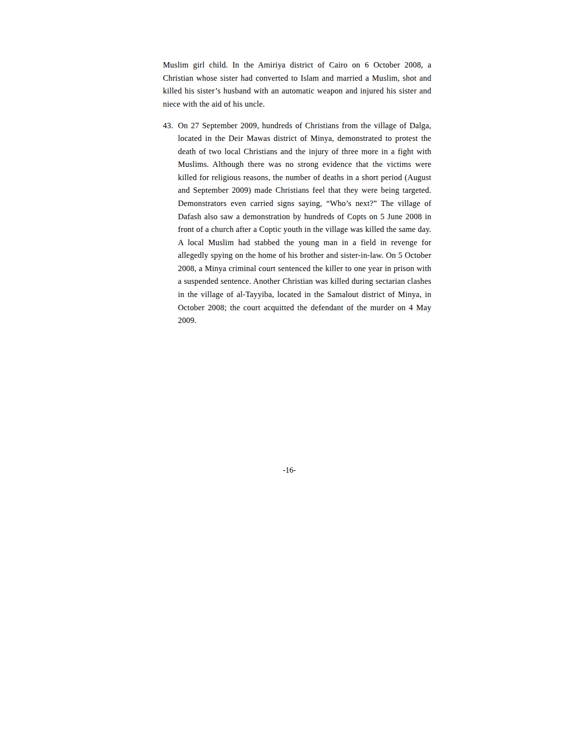Muslim girl child. In the Amiriya district of Cairo on 6 October 2008, a Christian whose sister had converted to Islam and married a Muslim, shot and killed his sister’s husband with an automatic weapon and injured his sister and niece with the aid of his uncle.
43. On 27 September 2009, hundreds of Christians from the village of Dalga, located in the Deir Mawas district of Minya, demonstrated to protest the death of two local Christians and the injury of three more in a fight with Muslims. Although there was no strong evidence that the victims were killed for religious reasons, the number of deaths in a short period (August and September 2009) made Christians feel that they were being targeted. Demonstrators even carried signs saying, “Who’s next?” The village of Dafash also saw a demonstration by hundreds of Copts on 5 June 2008 in front of a church after a Coptic youth in the village was killed the same day. A local Muslim had stabbed the young man in a field in revenge for allegedly spying on the home of his brother and sister-in-law. On 5 October 2008, a Minya criminal court sentenced the killer to one year in prison with a suspended sentence. Another Christian was killed during sectarian clashes in the village of al-Tayyiba, located in the Samalout district of Minya, in October 2008; the court acquitted the defendant of the murder on 4 May 2009.
-16-